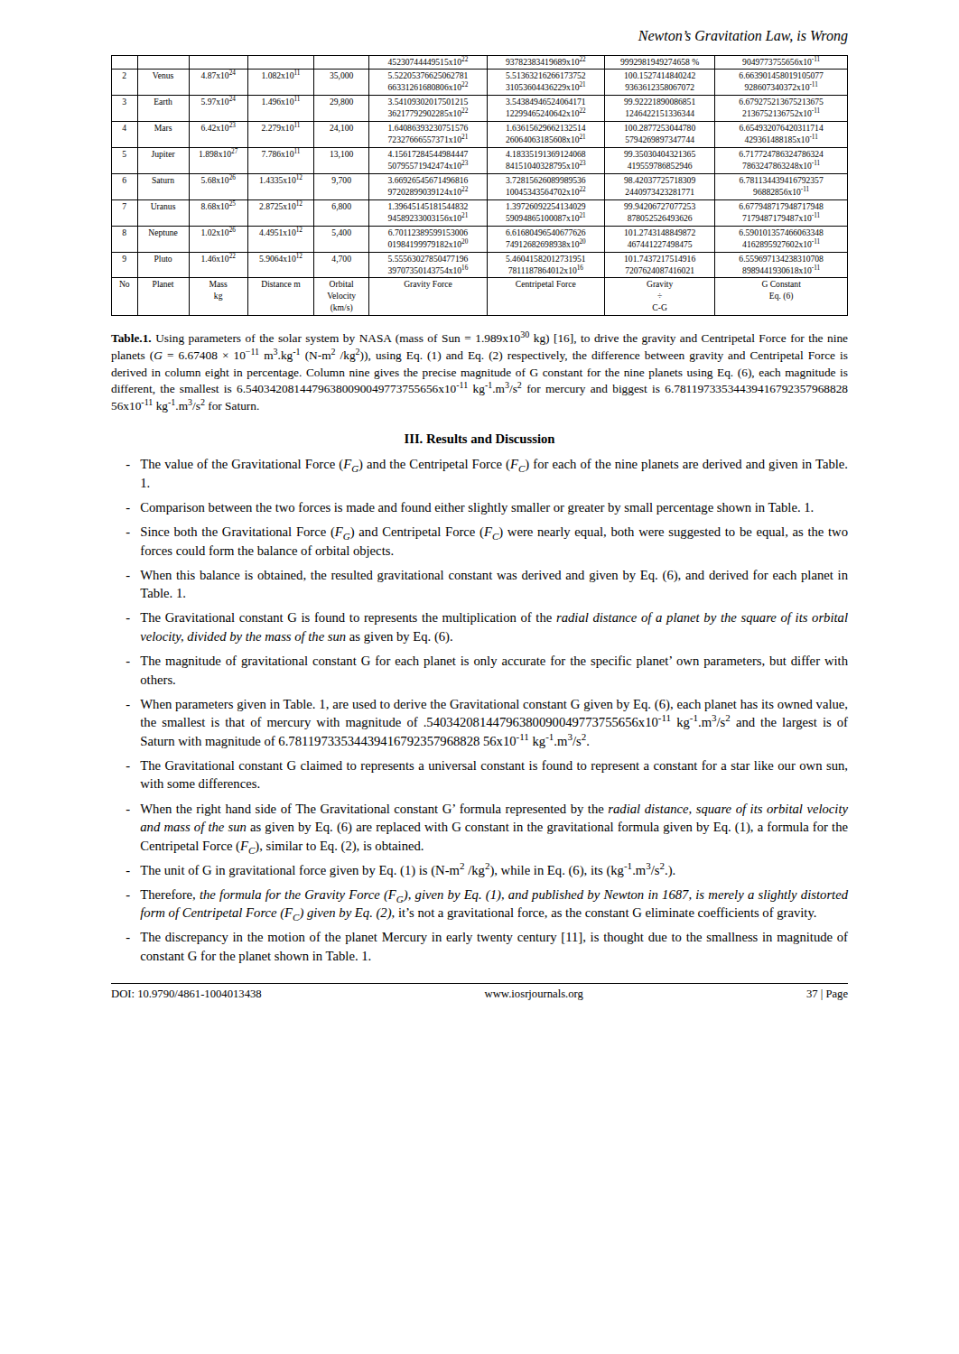Newton’s Gravitation Law, is Wrong
| | | | | | 45230744449515x10 22 | 93782383419689x10 22 | 9992981949274658 % | 9049773755656x10 -11 |
| 2 | Venus | 4.87x10 24 | 1.082x10 11 | 35,000 | 5.52205376625062781 66331261680806x10 22 | 5.51363216266173752 31053604436229x10 21 | 100.1527414840242 9363612358067072 | 6.663901458019105077 928607340372x10 -11 |
| 3 | Earth | 5.97x10 24 | 1.496x10 11 | 29,800 | 3.54109302017501215 36217792902285x10 22 | 3.54384946524064171 12299465240642x10 22 | 99.92221890086851 1246422151336344 | 6.679275213675213675 2136752136752x10 -11 |
| 4 | Mars | 6.42x10 23 | 2.279x10 11 | 24,100 | 1.64086393230751576 72327666557371x10 21 | 1.63615629662132514 26064063185608x10 21 | 100.2877253044780 5794269897347744 | 6.654932076420311714 429361488185x10 -11 |
| 5 | Jupiter | 1.898x10 27 | 7.786x10 11 | 13,100 | 4.15617284544984447 50795571942474x10 23 | 4.18335191369124068 84151040328795x10 23 | 99.35030404321365 419559786852946 | 6.717724786324786324 7863247863248x10 -11 |
| 6 | Saturn | 5.68x10 26 | 1.4335x10 12 | 9,700 | 3.66926545671496816 97202899039124x10 22 | 3.72815626089989536 10045343564702x10 22 | 98.42037725718309 2440973423281771 | 6.781134439416792357 96882856x10 -11 |
| 7 | Uranus | 8.68x10 25 | 2.8725x10 12 | 6,800 | 1.39645145181544832 94589233003156x10 21 | 1.39726092254134029 59094865100087x10 21 | 99.94206727077253 878052526493626 | 6.677948717948717948 7179487179487x10 -11 |
| 8 | Neptune | 1.02x10 26 | 4.4951x10 12 | 5,400 | 6.70112389599153006 01984199979182x10 20 | 6.61680496540677626 74912682698938x10 20 | 101.2743148849872 467441227498475 | 6.590101357466063348 4162895927602x10 -11 |
| 9 | Pluto | 1.46x10 22 | 5.9064x10 12 | 4,700 | 5.55563027850477196 39707350143754x10 16 | 5.46041582012731951 7811187864012x10 16 | 101.7437217514916 7207624087416021 | 6.559697134238310708 8989441930618x10 -11 |
| No | Planet | Mass kg | Distance m | Orbital Velocity (km/s) | Gravity Force | Centripetal Force | Gravity ÷ C-G | G Constant Eq. (6) |
Table.1. Using parameters of the solar system by NASA (mass of Sun = 1.989x1030 kg) [16], to drive the gravity and Centripetal Force for the nine planets (G = 6.67408 × 10−11 m3.kg-1 (N-m2 /kg2)), using Eq. (1) and Eq. (2) respectively, the difference between gravity and Centripetal Force is derived in column eight in percentage. Column nine gives the precise magnitude of G constant for the nine planets using Eq. (6), each magnitude is different, the smallest is 6.54034208144796380090049773755656x10-11 kg-1.m3/s2 for mercury and biggest is 6.78119733534439416792357968828 56x10-11 kg-1.m3/s2 for Saturn.
III. Results and Discussion
The value of the Gravitational Force (FG) and the Centripetal Force (FC) for each of the nine planets are derived and given in Table. 1.
Comparison between the two forces is made and found either slightly smaller or greater by small percentage shown in Table. 1.
Since both the Gravitational Force (FG) and Centripetal Force (FC) were nearly equal, both were suggested to be equal, as the two forces could form the balance of orbital objects.
When this balance is obtained, the resulted gravitational constant was derived and given by Eq. (6), and derived for each planet in Table. 1.
The Gravitational constant G is found to represents the multiplication of the radial distance of a planet by the square of its orbital velocity, divided by the mass of the sun as given by Eq. (6).
The magnitude of gravitational constant G for each planet is only accurate for the specific planet’ own parameters, but differ with others.
When parameters given in Table. 1, are used to derive the Gravitational constant G given by Eq. (6), each planet has its owned value, the smallest is that of mercury with magnitude of .54034208144796380090049773755656x10-11 kg-1.m3/s2 and the largest is of Saturn with magnitude of 6.78119733534439416792357968828 56x10-11 kg-1.m3/s2.
The Gravitational constant G claimed to represents a universal constant is found to represent a constant for a star like our own sun, with some differences.
When the right hand side of The Gravitational constant G’ formula represented by the radial distance, square of its orbital velocity and mass of the sun as given by Eq. (6) are replaced with G constant in the gravitational formula given by Eq. (1), a formula for the Centripetal Force (FC), similar to Eq. (2), is obtained.
The unit of G in gravitational force given by Eq. (1) is (N-m2 /kg2), while in Eq. (6), its (kg-1.m3/s2.).
Therefore, the formula for the Gravity Force (FG), given by Eq. (1), and published by Newton in 1687, is merely a slightly distorted form of Centripetal Force (FC) given by Eq. (2), it’s not a gravitational force, as the constant G eliminate coefficients of gravity.
The discrepancy in the motion of the planet Mercury in early twenty century [11], is thought due to the smallness in magnitude of constant G for the planet shown in Table. 1.
DOI: 10.9790/4861-1004013438
www.iosrjournals.org
37 | Page